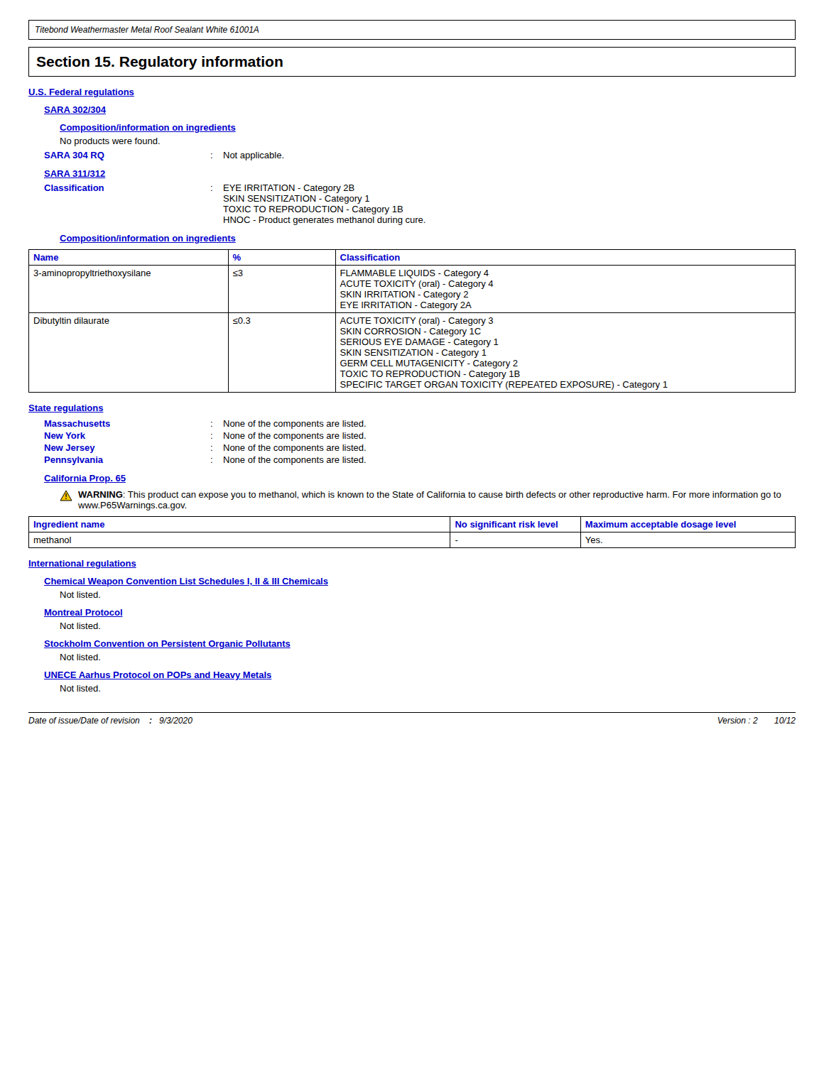Titebond Weathermaster Metal Roof Sealant White 61001A
Section 15. Regulatory information
U.S. Federal regulations
SARA 302/304
Composition/information on ingredients
No products were found.
| SARA 304 RQ | : | Not applicable. |
SARA 311/312
| Classification | : | EYE IRRITATION - Category 2B SKIN SENSITIZATION - Category 1 TOXIC TO REPRODUCTION - Category 1B HNOC - Product generates methanol during cure. |
Composition/information on ingredients
| Name | % | Classification |
| --- | --- | --- |
| 3-aminopropyltriethoxysilane | ≤3 | FLAMMABLE LIQUIDS - Category 4 ACUTE TOXICITY (oral) - Category 4 SKIN IRRITATION - Category 2 EYE IRRITATION - Category 2A |
| Dibutyltin dilaurate | ≤0.3 | ACUTE TOXICITY (oral) - Category 3 SKIN CORROSION - Category 1C SERIOUS EYE DAMAGE - Category 1 SKIN SENSITIZATION - Category 1 GERM CELL MUTAGENICITY - Category 2 TOXIC TO REPRODUCTION - Category 1B SPECIFIC TARGET ORGAN TOXICITY (REPEATED EXPOSURE) - Category 1 |
State regulations
| Massachusetts | : | None of the components are listed. |
| New York | : | None of the components are listed. |
| New Jersey | : | None of the components are listed. |
| Pennsylvania | : | None of the components are listed. |
California Prop. 65
! WARNING: This product can expose you to methanol, which is known to the State of California to cause birth defects or other reproductive harm. For more information go to www.P65Warnings.ca.gov.
| Ingredient name | No significant risk level | Maximum acceptable dosage level |
| --- | --- | --- |
| methanol | - | Yes. |
International regulations
Chemical Weapon Convention List Schedules I, II & III Chemicals
Not listed.
Montreal Protocol
Not listed.
Stockholm Convention on Persistent Organic Pollutants
Not listed.
UNECE Aarhus Protocol on POPs and Heavy Metals
Not listed.
Date of issue/Date of revision : 9/3/2020
Version : 2 10/12